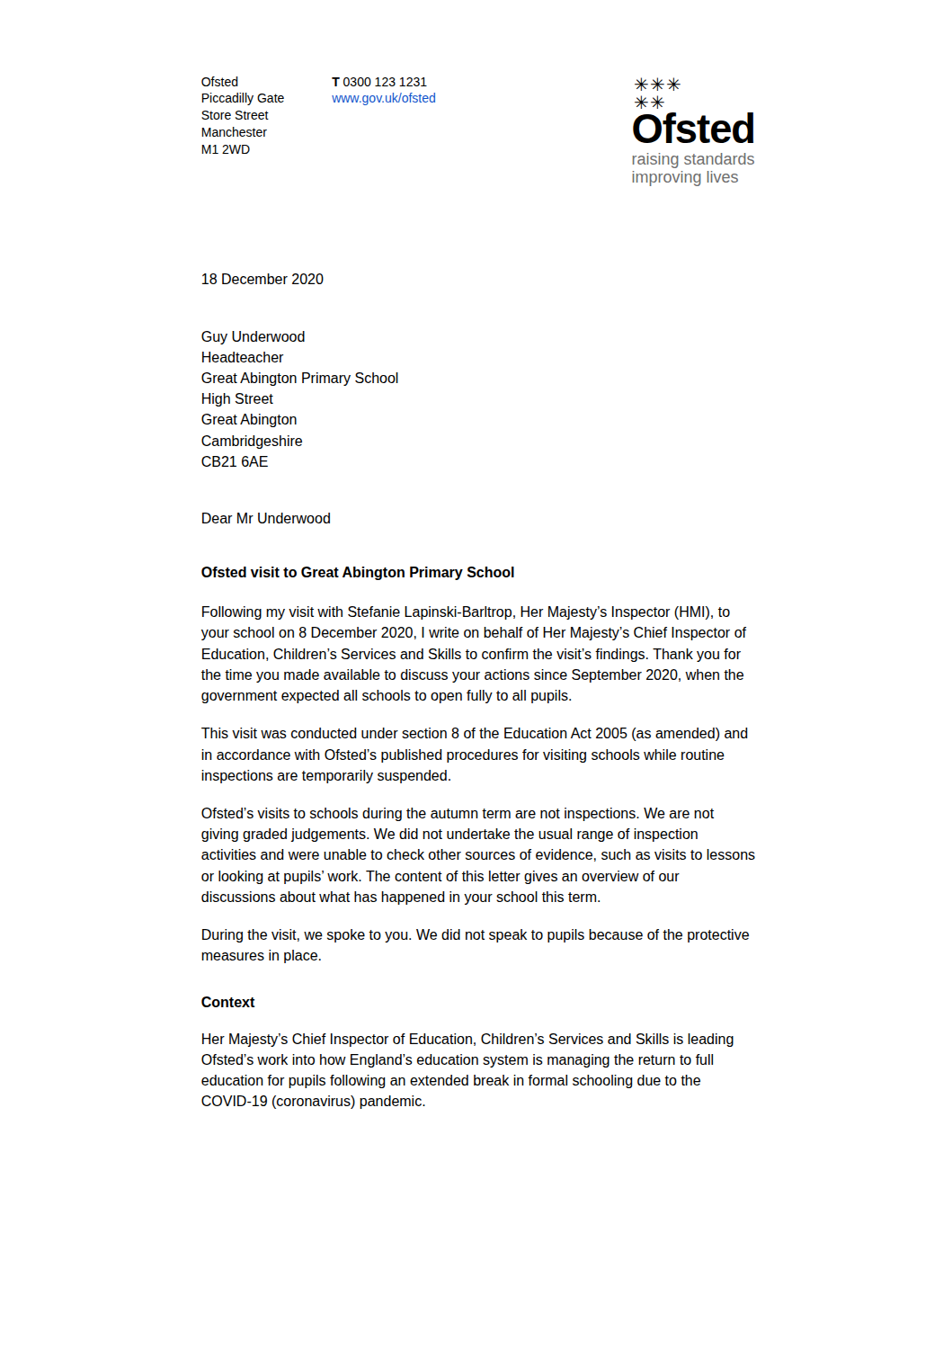Ofsted Piccadilly Gate Store Street Manchester M1 2WD
T 0300 123 1231 www.gov.uk/ofsted
✳✳✳
✳✳
Ofsted
raising standards
improving lives
18 December 2020
Guy Underwood Headteacher Great Abington Primary School High Street Great Abington Cambridgeshire CB21 6AE
Dear Mr Underwood
Ofsted visit to Great Abington Primary School
Following my visit with Stefanie Lapinski-Barltrop, Her Majesty’s Inspector (HMI), to your school on 8 December 2020, I write on behalf of Her Majesty’s Chief Inspector of Education, Children’s Services and Skills to confirm the visit’s findings. Thank you for the time you made available to discuss your actions since September 2020, when the government expected all schools to open fully to all pupils.
This visit was conducted under section 8 of the Education Act 2005 (as amended) and in accordance with Ofsted’s published procedures for visiting schools while routine inspections are temporarily suspended.
Ofsted’s visits to schools during the autumn term are not inspections. We are not giving graded judgements. We did not undertake the usual range of inspection activities and were unable to check other sources of evidence, such as visits to lessons or looking at pupils’ work. The content of this letter gives an overview of our discussions about what has happened in your school this term.
During the visit, we spoke to you. We did not speak to pupils because of the protective measures in place.
Context
Her Majesty’s Chief Inspector of Education, Children’s Services and Skills is leading Ofsted’s work into how England’s education system is managing the return to full education for pupils following an extended break in formal schooling due to the COVID-19 (coronavirus) pandemic.